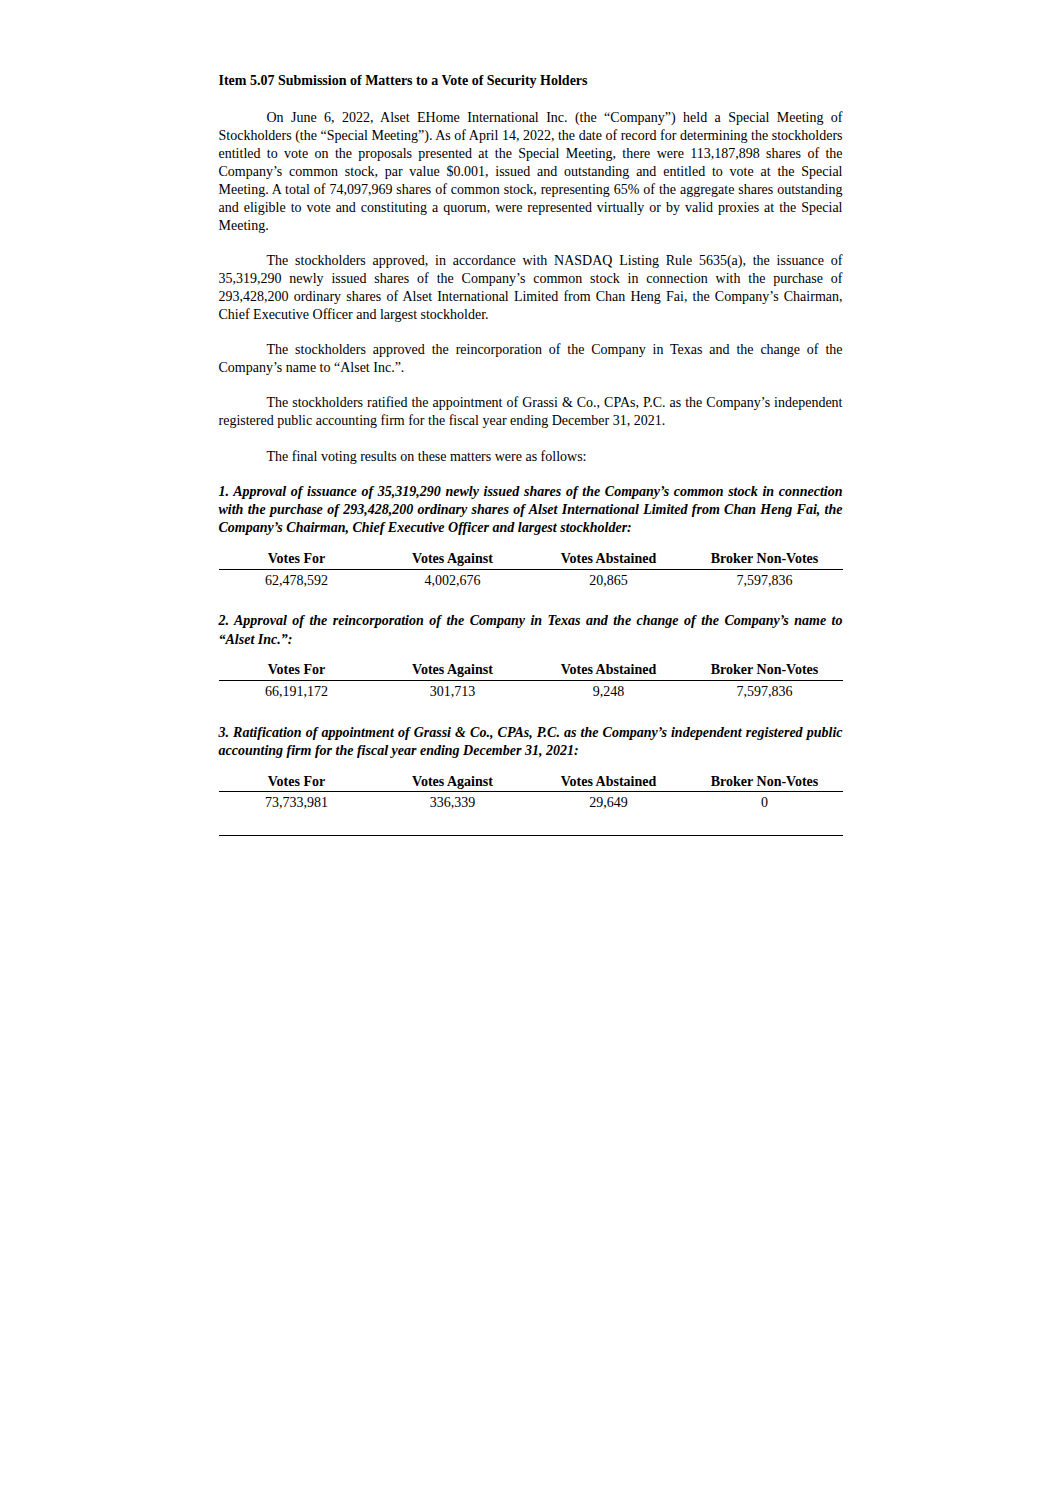Item 5.07 Submission of Matters to a Vote of Security Holders
On June 6, 2022, Alset EHome International Inc. (the “Company”) held a Special Meeting of Stockholders (the “Special Meeting”). As of April 14, 2022, the date of record for determining the stockholders entitled to vote on the proposals presented at the Special Meeting, there were 113,187,898 shares of the Company’s common stock, par value $0.001, issued and outstanding and entitled to vote at the Special Meeting. A total of 74,097,969 shares of common stock, representing 65% of the aggregate shares outstanding and eligible to vote and constituting a quorum, were represented virtually or by valid proxies at the Special Meeting.
The stockholders approved, in accordance with NASDAQ Listing Rule 5635(a), the issuance of 35,319,290 newly issued shares of the Company’s common stock in connection with the purchase of 293,428,200 ordinary shares of Alset International Limited from Chan Heng Fai, the Company’s Chairman, Chief Executive Officer and largest stockholder.
The stockholders approved the reincorporation of the Company in Texas and the change of the Company’s name to “Alset Inc.”.
The stockholders ratified the appointment of Grassi & Co., CPAs, P.C. as the Company’s independent registered public accounting firm for the fiscal year ending December 31, 2021.
The final voting results on these matters were as follows:
1. Approval of issuance of 35,319,290 newly issued shares of the Company’s common stock in connection with the purchase of 293,428,200 ordinary shares of Alset International Limited from Chan Heng Fai, the Company’s Chairman, Chief Executive Officer and largest stockholder:
| Votes For | Votes Against | Votes Abstained | Broker Non-Votes |
| --- | --- | --- | --- |
| 62,478,592 | 4,002,676 | 20,865 | 7,597,836 |
2. Approval of the reincorporation of the Company in Texas and the change of the Company’s name to “Alset Inc.”:
| Votes For | Votes Against | Votes Abstained | Broker Non-Votes |
| --- | --- | --- | --- |
| 66,191,172 | 301,713 | 9,248 | 7,597,836 |
3. Ratification of appointment of Grassi & Co., CPAs, P.C. as the Company’s independent registered public accounting firm for the fiscal year ending December 31, 2021:
| Votes For | Votes Against | Votes Abstained | Broker Non-Votes |
| --- | --- | --- | --- |
| 73,733,981 | 336,339 | 29,649 | 0 |